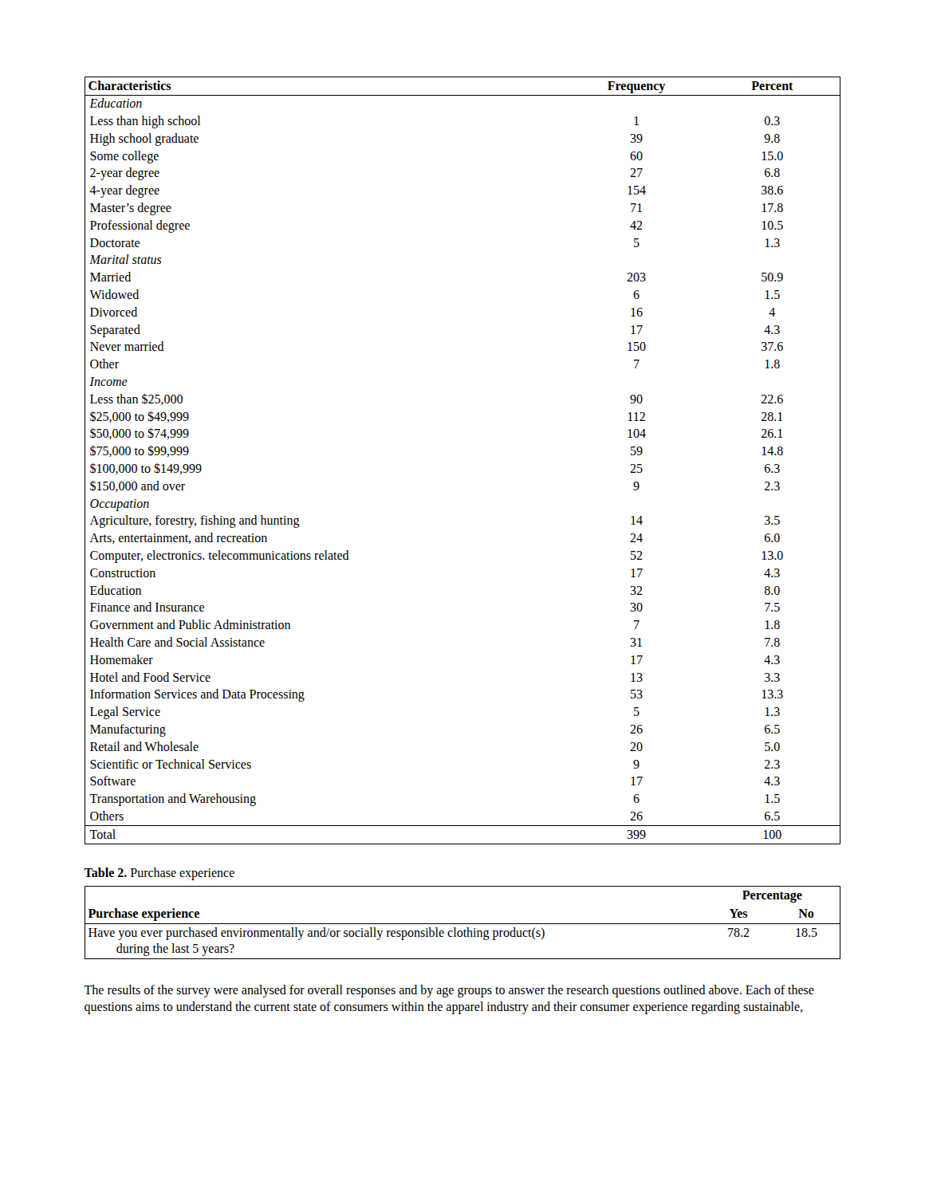| Characteristics | Frequency | Percent |
| --- | --- | --- |
| Education |
| Less than high school | 1 | 0.3 |
| High school graduate | 39 | 9.8 |
| Some college | 60 | 15.0 |
| 2-year degree | 27 | 6.8 |
| 4-year degree | 154 | 38.6 |
| Master’s degree | 71 | 17.8 |
| Professional degree | 42 | 10.5 |
| Doctorate | 5 | 1.3 |
| Marital status |
| Married | 203 | 50.9 |
| Widowed | 6 | 1.5 |
| Divorced | 16 | 4 |
| Separated | 17 | 4.3 |
| Never married | 150 | 37.6 |
| Other | 7 | 1.8 |
| Income |
| Less than $25,000 | 90 | 22.6 |
| $25,000 to $49,999 | 112 | 28.1 |
| $50,000 to $74,999 | 104 | 26.1 |
| $75,000 to $99,999 | 59 | 14.8 |
| $100,000 to $149,999 | 25 | 6.3 |
| $150,000 and over | 9 | 2.3 |
| Occupation |
| Agriculture, forestry, fishing and hunting | 14 | 3.5 |
| Arts, entertainment, and recreation | 24 | 6.0 |
| Computer, electronics. telecommunications related | 52 | 13.0 |
| Construction | 17 | 4.3 |
| Education | 32 | 8.0 |
| Finance and Insurance | 30 | 7.5 |
| Government and Public Administration | 7 | 1.8 |
| Health Care and Social Assistance | 31 | 7.8 |
| Homemaker | 17 | 4.3 |
| Hotel and Food Service | 13 | 3.3 |
| Information Services and Data Processing | 53 | 13.3 |
| Legal Service | 5 | 1.3 |
| Manufacturing | 26 | 6.5 |
| Retail and Wholesale | 20 | 5.0 |
| Scientific or Technical Services | 9 | 2.3 |
| Software | 17 | 4.3 |
| Transportation and Warehousing | 6 | 1.5 |
| Others | 26 | 6.5 |
| Total | 399 | 100 |
Table 2. Purchase experience
| | Percentage |
| Purchase experience | Yes | No |
| Have you ever purchased environmentally and/or socially responsible clothing product(s) during the last 5 years? | 78.2 | 18.5 |
The results of the survey were analysed for overall responses and by age groups to answer the research questions outlined above. Each of these questions aims to understand the current state of consumers within the apparel industry and their consumer experience regarding sustainable,